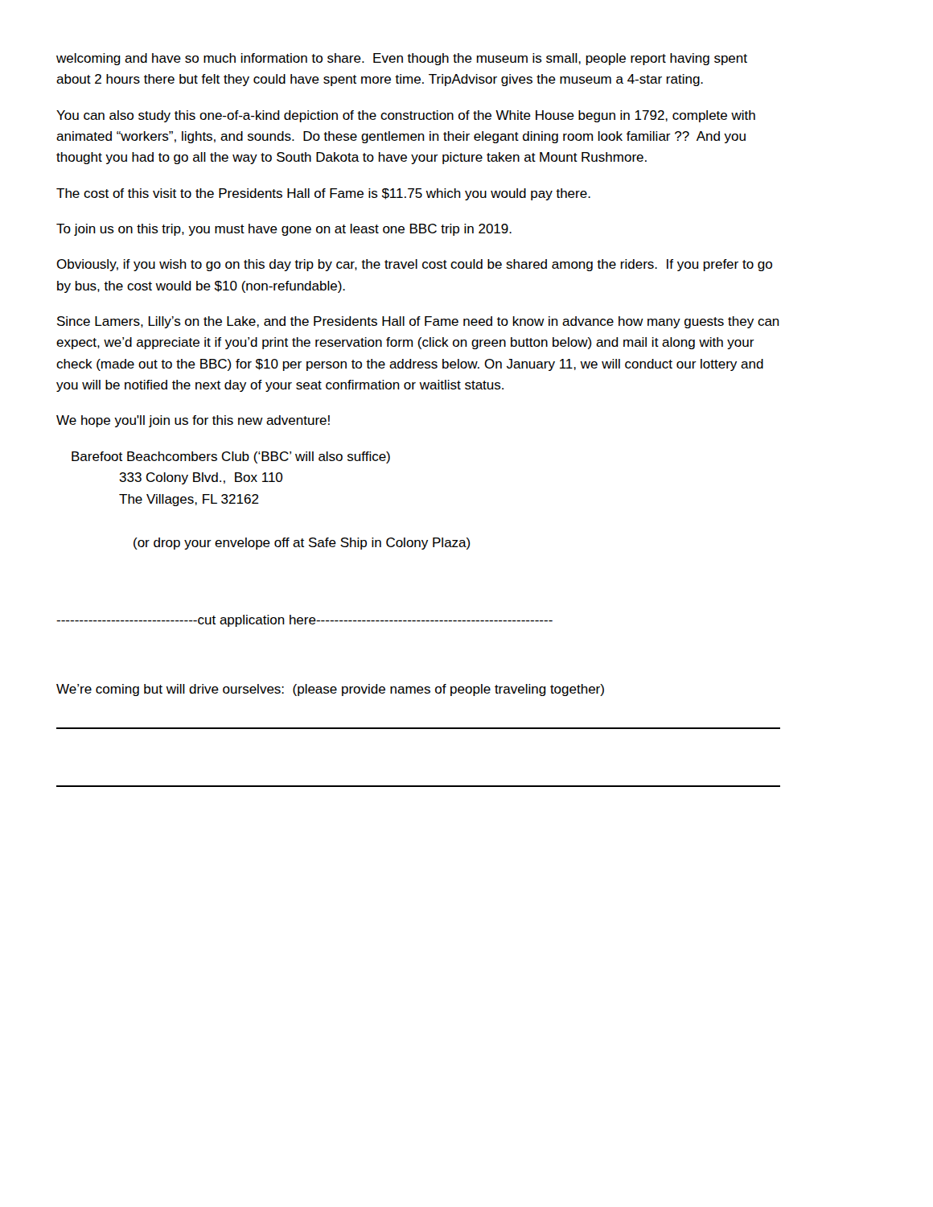welcoming and have so much information to share. Even though the museum is small, people report having spent about 2 hours there but felt they could have spent more time. TripAdvisor gives the museum a 4-star rating.
You can also study this one-of-a-kind depiction of the construction of the White House begun in 1792, complete with animated “workers”, lights, and sounds. Do these gentlemen in their elegant dining room look familiar ?? And you thought you had to go all the way to South Dakota to have your picture taken at Mount Rushmore.
The cost of this visit to the Presidents Hall of Fame is $11.75 which you would pay there.
To join us on this trip, you must have gone on at least one BBC trip in 2019.
Obviously, if you wish to go on this day trip by car, the travel cost could be shared among the riders. If you prefer to go by bus, the cost would be $10 (non-refundable).
Since Lamers, Lilly’s on the Lake, and the Presidents Hall of Fame need to know in advance how many guests they can expect, we’d appreciate it if you’d print the reservation form (click on green button below) and mail it along with your check (made out to the BBC) for $10 per person to the address below. On January 11, we will conduct our lottery and you will be notified the next day of your seat confirmation or waitlist status.
We hope you'll join us for this new adventure!
Barefoot Beachcombers Club (‘BBC’ will also suffice)
333 Colony Blvd., Box 110
The Villages, FL 32162
(or drop your envelope off at Safe Ship in Colony Plaza)
-------------------------------cut application here----------------------------------------------------
We’re coming but will drive ourselves: (please provide names of people traveling together)